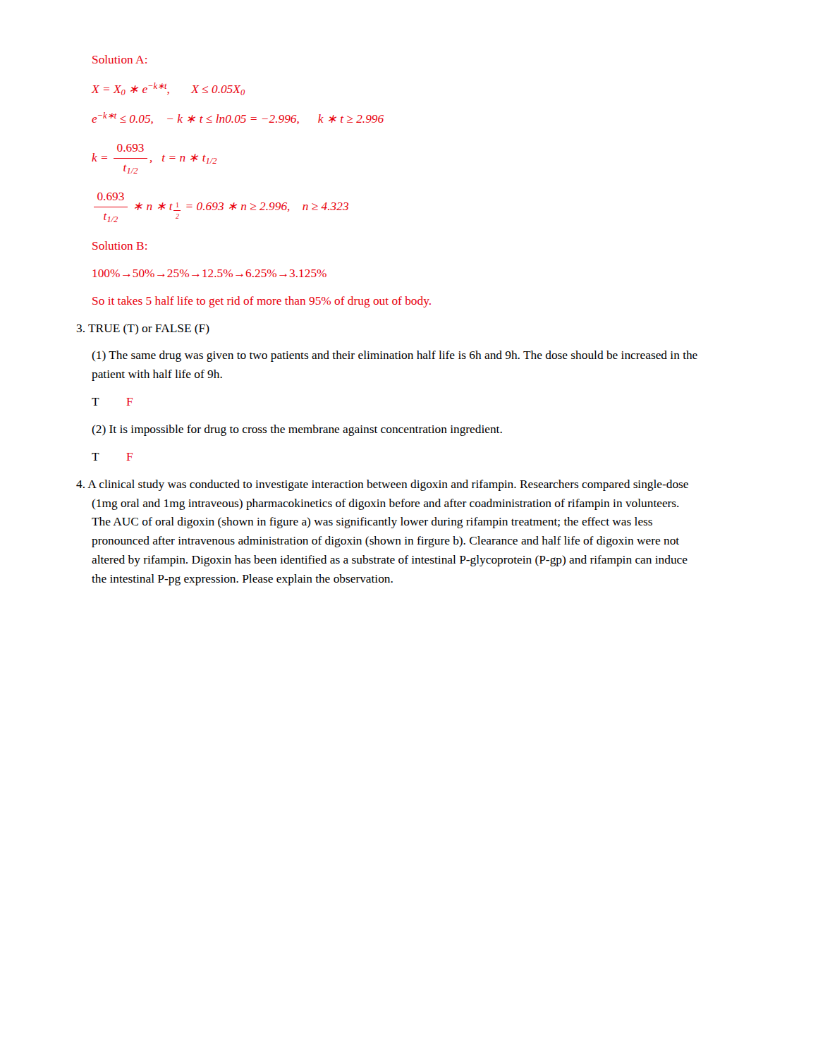Solution A:
X = X0 ∗ e−k∗t, X ≤ 0.05X0
e−k∗t ≤ 0.05, − k ∗ t ≤ ln0.05 = −2.996, k ∗ t ≥ 2.996
k = 0.693 t1/2, t = n ∗ t1/2
0.693 t1/2 ∗ n ∗ t12 = 0.693 ∗ n ≥ 2.996, n ≥ 4.323
Solution B:
100%→50%→25%→12.5%→6.25%→3.125%
So it takes 5 half life to get rid of more than 95% of drug out of body.
3. TRUE (T) or FALSE (F)
(1) The same drug was given to two patients and their elimination half life is 6h and 9h. The dose should be increased in the patient with half life of 9h.
TF
(2) It is impossible for drug to cross the membrane against concentration ingredient.
TF
4. A clinical study was conducted to investigate interaction between digoxin and rifampin. Researchers compared single-dose (1mg oral and 1mg intraveous) pharmacokinetics of digoxin before and after coadministration of rifampin in volunteers. The AUC of oral digoxin (shown in figure a) was significantly lower during rifampin treatment; the effect was less pronounced after intravenous administration of digoxin (shown in firgure b). Clearance and half life of digoxin were not altered by rifampin. Digoxin has been identified as a substrate of intestinal P-glycoprotein (P-gp) and rifampin can induce the intestinal P-pg expression. Please explain the observation.